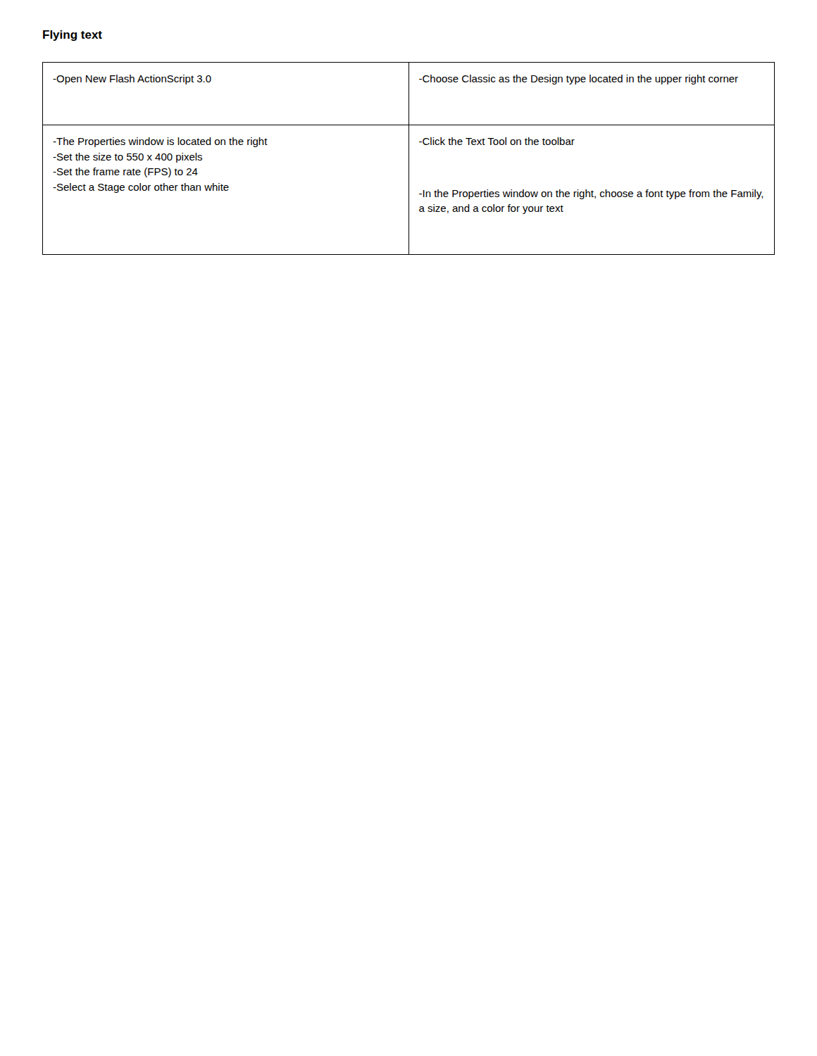Flying text
| -Open New Flash ActionScript 3.0 | -Choose Classic as the Design type located in the upper right corner |
| -The Properties window is located on the right -Set the size to 550 x 400 pixels -Set the frame rate (FPS) to 24 -Select a Stage color other than white | -Click the Text Tool on the toolbar -In the Properties window on the right, choose a font type from the Family, a size, and a color for your text |